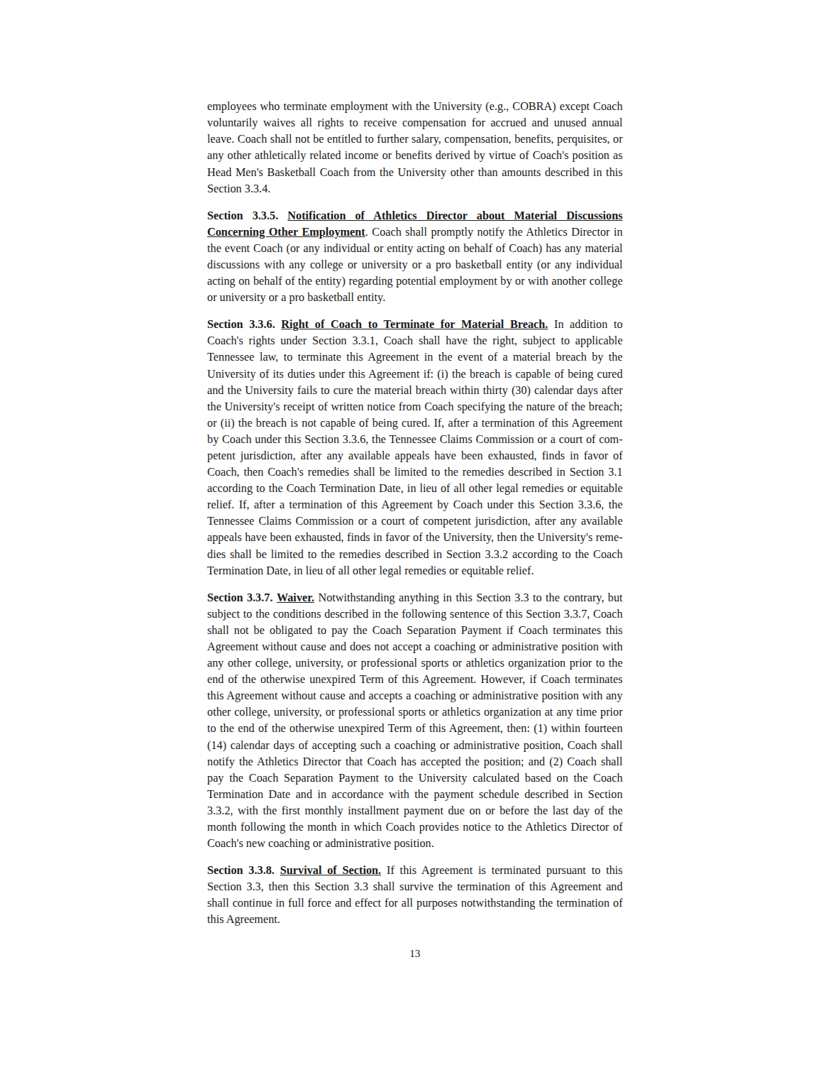employees who terminate employment with the University (e.g., COBRA) except Coach voluntarily waives all rights to receive compensation for accrued and unused annual leave. Coach shall not be entitled to further salary, compensation, benefits, perquisites, or any other athletically related income or benefits derived by virtue of Coach's position as Head Men's Basketball Coach from the University other than amounts described in this Section 3.3.4.
Section 3.3.5. Notification of Athletics Director about Material Discussions Concerning Other Employment. Coach shall promptly notify the Athletics Director in the event Coach (or any individual or entity acting on behalf of Coach) has any material discussions with any college or university or a pro basketball entity (or any individual acting on behalf of the entity) regarding potential employment by or with another college or university or a pro basketball entity.
Section 3.3.6. Right of Coach to Terminate for Material Breach. In addition to Coach's rights under Section 3.3.1, Coach shall have the right, subject to applicable Tennessee law, to terminate this Agreement in the event of a material breach by the University of its duties under this Agreement if: (i) the breach is capable of being cured and the University fails to cure the material breach within thirty (30) calendar days after the University's receipt of written notice from Coach specifying the nature of the breach; or (ii) the breach is not capable of being cured. If, after a termination of this Agreement by Coach under this Section 3.3.6, the Tennessee Claims Commission or a court of competent jurisdiction, after any available appeals have been exhausted, finds in favor of Coach, then Coach's remedies shall be limited to the remedies described in Section 3.1 according to the Coach Termination Date, in lieu of all other legal remedies or equitable relief. If, after a termination of this Agreement by Coach under this Section 3.3.6, the Tennessee Claims Commission or a court of competent jurisdiction, after any available appeals have been exhausted, finds in favor of the University, then the University's remedies shall be limited to the remedies described in Section 3.3.2 according to the Coach Termination Date, in lieu of all other legal remedies or equitable relief.
Section 3.3.7. Waiver. Notwithstanding anything in this Section 3.3 to the contrary, but subject to the conditions described in the following sentence of this Section 3.3.7, Coach shall not be obligated to pay the Coach Separation Payment if Coach terminates this Agreement without cause and does not accept a coaching or administrative position with any other college, university, or professional sports or athletics organization prior to the end of the otherwise unexpired Term of this Agreement. However, if Coach terminates this Agreement without cause and accepts a coaching or administrative position with any other college, university, or professional sports or athletics organization at any time prior to the end of the otherwise unexpired Term of this Agreement, then: (1) within fourteen (14) calendar days of accepting such a coaching or administrative position, Coach shall notify the Athletics Director that Coach has accepted the position; and (2) Coach shall pay the Coach Separation Payment to the University calculated based on the Coach Termination Date and in accordance with the payment schedule described in Section 3.3.2, with the first monthly installment payment due on or before the last day of the month following the month in which Coach provides notice to the Athletics Director of Coach's new coaching or administrative position.
Section 3.3.8. Survival of Section. If this Agreement is terminated pursuant to this Section 3.3, then this Section 3.3 shall survive the termination of this Agreement and shall continue in full force and effect for all purposes notwithstanding the termination of this Agreement.
13